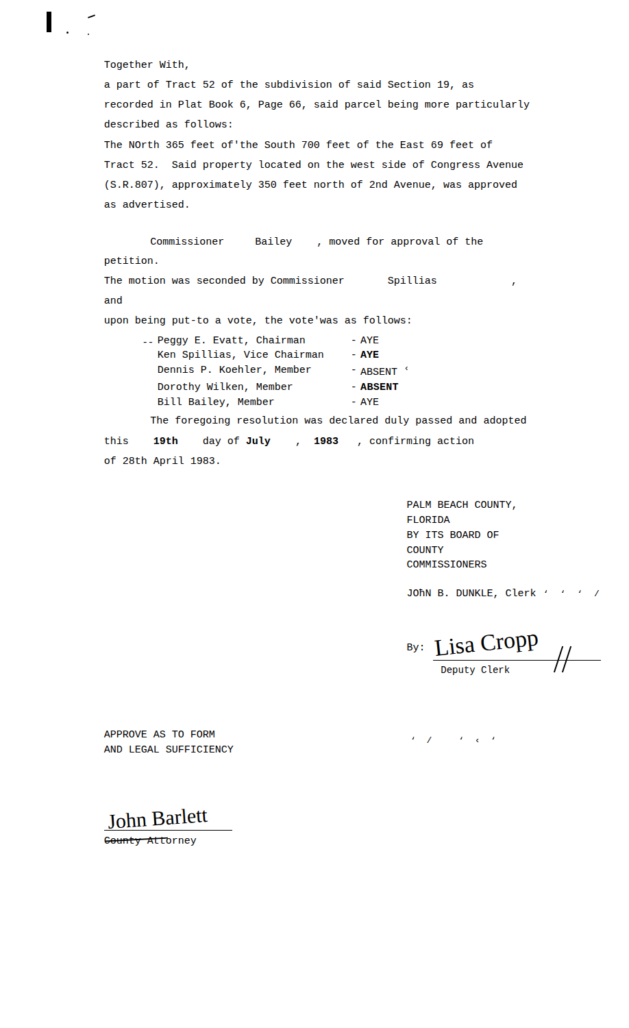Together With,
a part of Tract 52 of the subdivision of said Section 19, as
recorded in Plat Book 6, Page 66, said parcel being more particularly
described as follows:
The NOrth 365 feet of'the South 700 feet of the East 69 feet of
Tract 52. Said property located on the west side of Congress Avenue
(S.R.807), approximately 350 feet north of 2nd Avenue, was approved
as advertised.
Commissioner Bailey , moved for approval of the petition.
The motion was seconded by Commissioner Spillias , and
upon being put-to a vote, the vote'was as follows:
--
| Peggy E. Evatt, Chairman | - | AYE |
| Ken Spillias, Vice Chairman | - | AYE |
| Dennis P. Koehler, Member | - | ABSENT ‹ |
| Dorothy Wilken, Member | - | ABSENT |
| Bill Bailey, Member | - | AYE |
The foregoing resolution was declared duly passed and adopted
this 19th day of July , 1983 , confirming action
of 28th April 1983.
PALM BEACH COUNTY, FLORIDA
BY ITS BOARD OF COUNTY
COMMISSIONERS
JOħN B. DUNKLE, Clerk‘ ‘ ‘ /
By: Lisa Cropp
Deputy Clerk
APPROVE AS TO FORM
AND LEGAL SUFFICIENCY
John Barlett
County Attorney
‘ / ‘ ‹ ‘